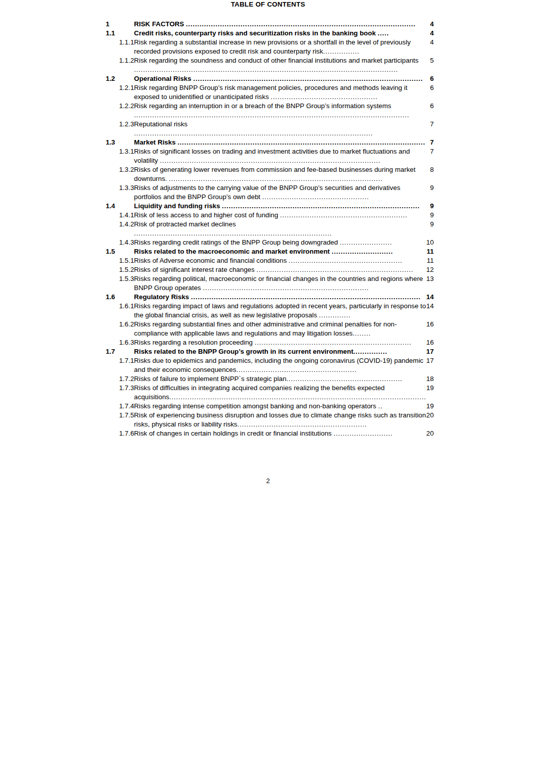TABLE OF CONTENTS
| 1 | RISK FACTORS ..................................................................................................... | 4 |
| 1.1 | Credit risks, counterparty risks and securitization risks in the banking book ..... | 4 |
| 1.1.1 | Risk regarding a substantial increase in new provisions or a shortfall in the level of previously recorded provisions exposed to credit risk and counterparty risk ................ | 4 |
| 1.1.2 | Risk regarding the soundness and conduct of other financial institutions and market participants .................................................................................................................... | 5 |
| 1.2 | Operational Risks ..................................................................................................... | 6 |
| 1.2.1 | Risk regarding BNPP Group’s risk management policies, procedures and methods leaving it exposed to unidentified or unanticipated risks ............................................... | 6 |
| 1.2.2 | Risk regarding an interruption in or a breach of the BNPP Group’s information systems ......................................................................................................................... | 6 |
| 1.2.3 | Reputational risks ......................................................................................................... | 7 |
| 1.3 | Market Risks ............................................................................................................. | 7 |
| 1.3.1 | Risks of significant losses on trading and investment activities due to market fluctuations and volatility ................................................................................................. | 7 |
| 1.3.2 | Risks of generating lower revenues from commission and fee-based businesses during market downturns. .............................................................................................. | 8 |
| 1.3.3 | Risks of adjustments to the carrying value of the BNPP Group’s securities and derivatives portfolios and the BNPP Group’s own debt ............................................... | 9 |
| 1.4 | Liquidity and funding risks ....................................................................................... | 9 |
| 1.4.1 | Risk of less access to and higher cost of funding ........................................................ | 9 |
| 1.4.2 | Risk of protracted market declines ....................................................................................... | 9 |
| 1.4.3 | Risks regarding credit ratings of the BNPP Group being downgraded ....................... | 10 |
| 1.5 | Risks related to the macroeconomic and market environment ........................... | 11 |
| 1.5.1 | Risks of Adverse economic and financial conditions .................................................. | 11 |
| 1.5.2 | Risks of significant interest rate changes ..................................................................... | 12 |
| 1.5.3 | Risks regarding political, macroeconomic or financial changes in the countries and regions where BNPP Group operates ......................................................................... | 13 |
| 1.6 | Regulatory Risks ..................................................................................................... | 14 |
| 1.6.1 | Risks regarding impact of laws and regulations adopted in recent years, particularly in response to the global financial crisis, as well as new legislative proposals .............. | 14 |
| 1.6.2 | Risks regarding substantial fines and other administrative and criminal penalties for non-compliance with applicable laws and regulations and may litigation losses ........ | 16 |
| 1.6.3 | Risks regarding a resolution proceeding ..................................................................... | 16 |
| 1.7 | Risks related to the BNPP Group’s growth in its current environment ............... | 17 |
| 1.7.1 | Risks due to epidemics and pandemics, including the ongoing coronavirus (COVID-19) pandemic and their economic consequences ..................................................... | 17 |
| 1.7.2 | Risks of failure to implement BNPP`s strategic plan ................................................... | 18 |
| 1.7.3 | Risks of difficulties in integrating acquired companies realizing the benefits expected acquisitions ................................................................................................................. | 19 |
| 1.7.4 | Risks regarding intense competition amongst banking and non-banking operators .. | 19 |
| 1.7.5 | Risk of experiencing business disruption and losses due to climate change risks such as transition risks, physical risks or liability risks ......................................................... | 20 |
| 1.7.6 | Risk of changes in certain holdings in credit or financial institutions .......................... | 20 |
2